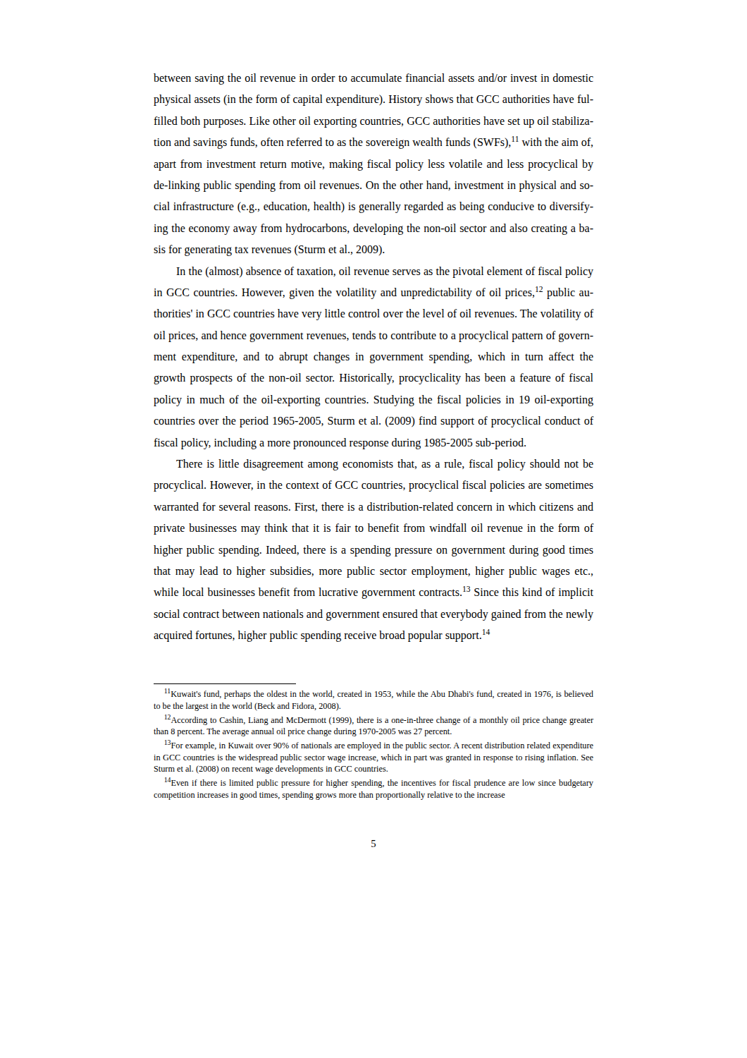between saving the oil revenue in order to accumulate financial assets and/or invest in domestic physical assets (in the form of capital expenditure). History shows that GCC authorities have fulfilled both purposes. Like other oil exporting countries, GCC authorities have set up oil stabilization and savings funds, often referred to as the sovereign wealth funds (SWFs),11 with the aim of, apart from investment return motive, making fiscal policy less volatile and less procyclical by de-linking public spending from oil revenues. On the other hand, investment in physical and social infrastructure (e.g., education, health) is generally regarded as being conducive to diversifying the economy away from hydrocarbons, developing the non-oil sector and also creating a basis for generating tax revenues (Sturm et al., 2009).
In the (almost) absence of taxation, oil revenue serves as the pivotal element of fiscal policy in GCC countries. However, given the volatility and unpredictability of oil prices,12 public authorities' in GCC countries have very little control over the level of oil revenues. The volatility of oil prices, and hence government revenues, tends to contribute to a procyclical pattern of government expenditure, and to abrupt changes in government spending, which in turn affect the growth prospects of the non-oil sector. Historically, procyclicality has been a feature of fiscal policy in much of the oil-exporting countries. Studying the fiscal policies in 19 oil-exporting countries over the period 1965-2005, Sturm et al. (2009) find support of procyclical conduct of fiscal policy, including a more pronounced response during 1985-2005 sub-period.
There is little disagreement among economists that, as a rule, fiscal policy should not be procyclical. However, in the context of GCC countries, procyclical fiscal policies are sometimes warranted for several reasons. First, there is a distribution-related concern in which citizens and private businesses may think that it is fair to benefit from windfall oil revenue in the form of higher public spending. Indeed, there is a spending pressure on government during good times that may lead to higher subsidies, more public sector employment, higher public wages etc., while local businesses benefit from lucrative government contracts.13 Since this kind of implicit social contract between nationals and government ensured that everybody gained from the newly acquired fortunes, higher public spending receive broad popular support.14
11Kuwait's fund, perhaps the oldest in the world, created in 1953, while the Abu Dhabi's fund, created in 1976, is believed to be the largest in the world (Beck and Fidora, 2008).
12According to Cashin, Liang and McDermott (1999), there is a one-in-three change of a monthly oil price change greater than 8 percent. The average annual oil price change during 1970-2005 was 27 percent.
13For example, in Kuwait over 90% of nationals are employed in the public sector. A recent distribution related expenditure in GCC countries is the widespread public sector wage increase, which in part was granted in response to rising inflation. See Sturm et al. (2008) on recent wage developments in GCC countries.
14Even if there is limited public pressure for higher spending, the incentives for fiscal prudence are low since budgetary competition increases in good times, spending grows more than proportionally relative to the increase
5